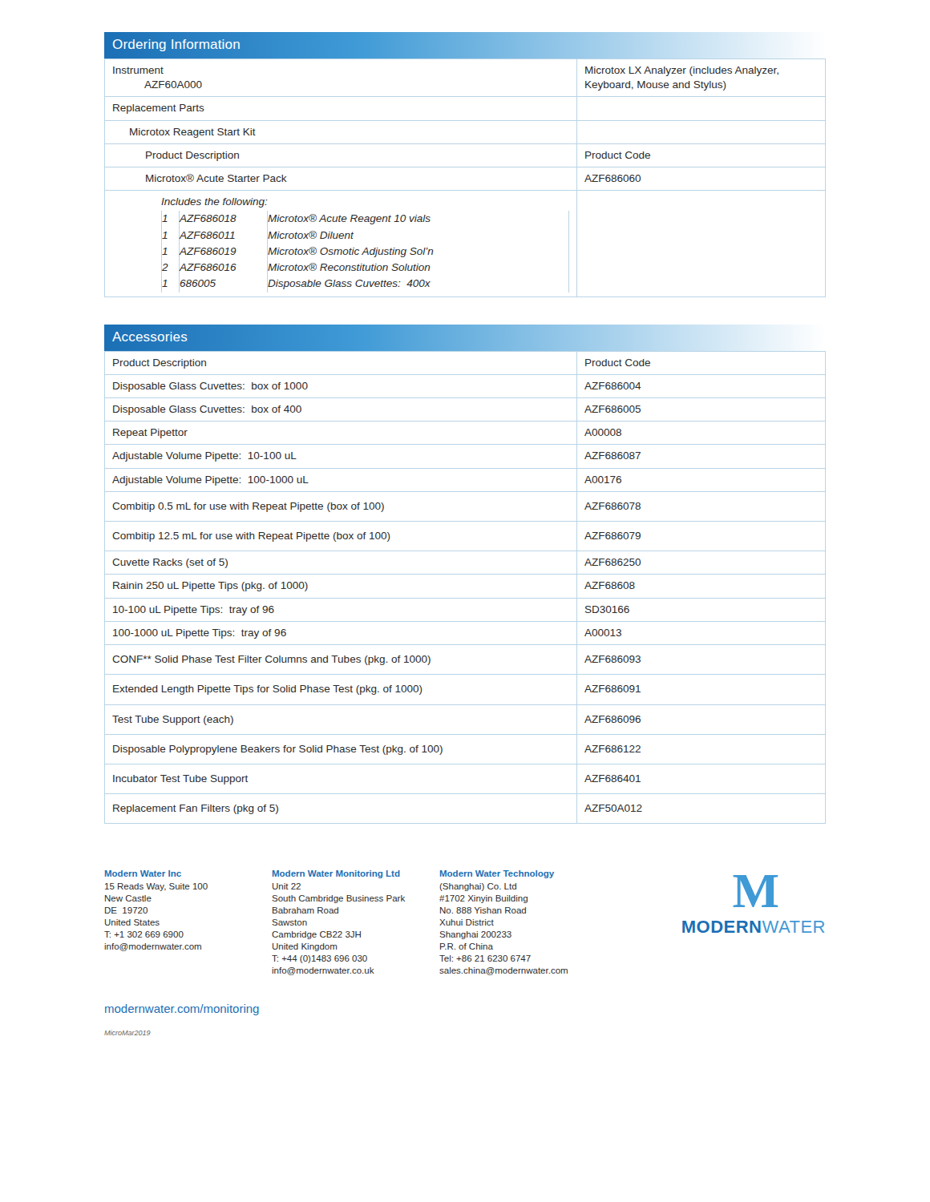Ordering Information
| Instrument AZF60A000 | Microtox LX Analyzer (includes Analyzer, Keyboard, Mouse and Stylus) |
| Replacement Parts | |
| Microtox Reagent Start Kit | |
| Product Description | Product Code |
| Microtox® Acute Starter Pack | AZF686060 |
| Includes the following: / 1 / AZF686018 / Microtox® Acute Reagent 10 vials / / 1 / AZF686011 / Microtox® Diluent / / 1 / AZF686019 / Microtox® Osmotic Adjusting Sol’n / / 2 / AZF686016 / Microtox® Reconstitution Solution / / 1 / 686005 / Disposable Glass Cuvettes: 400x / | |
Accessories
| Product Description | Product Code |
| Disposable Glass Cuvettes: box of 1000 | AZF686004 |
| Disposable Glass Cuvettes: box of 400 | AZF686005 |
| Repeat Pipettor | A00008 |
| Adjustable Volume Pipette: 10-100 uL | AZF686087 |
| Adjustable Volume Pipette: 100-1000 uL | A00176 |
| Combitip 0.5 mL for use with Repeat Pipette (box of 100) | AZF686078 |
| Combitip 12.5 mL for use with Repeat Pipette (box of 100) | AZF686079 |
| Cuvette Racks (set of 5) | AZF686250 |
| Rainin 250 uL Pipette Tips (pkg. of 1000) | AZF68608 |
| 10-100 uL Pipette Tips: tray of 96 | SD30166 |
| 100-1000 uL Pipette Tips: tray of 96 | A00013 |
| CONF** Solid Phase Test Filter Columns and Tubes (pkg. of 1000) | AZF686093 |
| Extended Length Pipette Tips for Solid Phase Test (pkg. of 1000) | AZF686091 |
| Test Tube Support (each) | AZF686096 |
| Disposable Polypropylene Beakers for Solid Phase Test (pkg. of 100) | AZF686122 |
| Incubator Test Tube Support | AZF686401 |
| Replacement Fan Filters (pkg of 5) | AZF50A012 |
Modern Water Inc 15 Reads Way, Suite 100
New Castle
DE 19720
United States
T: +1 302 669 6900
info@modernwater.com
Modern Water Monitoring Ltd Unit 22
South Cambridge Business Park
Babraham Road
Sawston
Cambridge CB22 3JH
United Kingdom
T: +44 (0)1483 696 030
info@modernwater.co.uk
Modern Water Technology (Shanghai) Co. Ltd
#1702 Xinyin Building
No. 888 Yishan Road
Xuhui District
Shanghai 200233
P.R. of China
Tel: +86 21 6230 6747
sales.china@modernwater.com
M
MODERN WATER
modernwater.com/monitoring
MicroMar2019